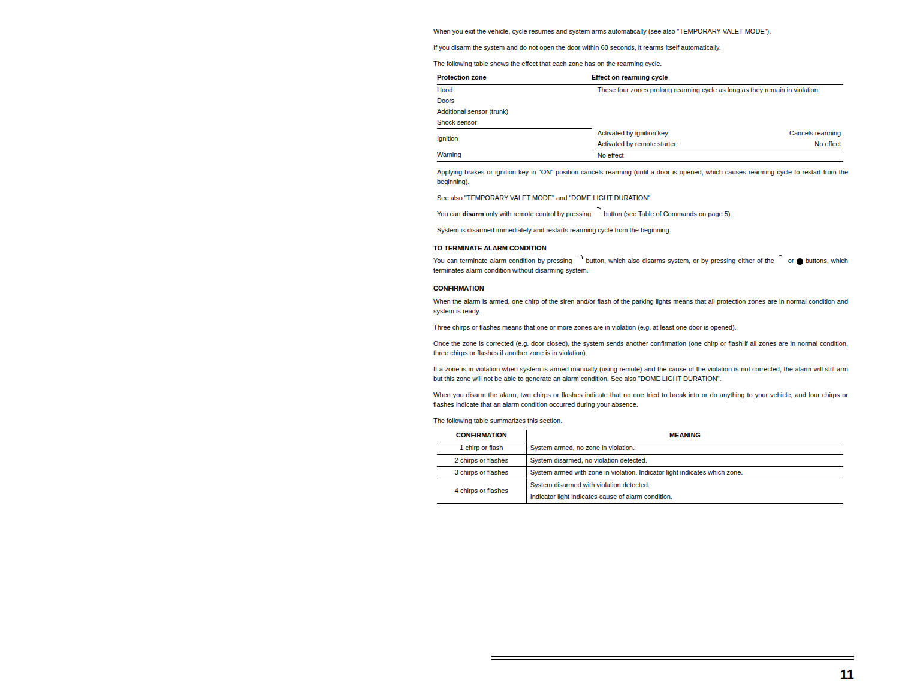When you exit the vehicle, cycle resumes and system arms automatically (see also "TEMPORARY VALET MODE").
If you disarm the system and do not open the door within 60 seconds, it rearms itself automatically.
The following table shows the effect that each zone has on the rearming cycle.
| Protection zone | Effect on rearming cycle |
| --- | --- |
| Hood | These four zones prolong rearming cycle as long as they remain in violation. |
| Doors |
| Additional sensor (trunk) |
| Shock sensor |
| Ignition | / Activated by ignition key: / Cancels rearming / |
| / Activated by remote starter: / No effect / |
| Warning | No effect |
Applying brakes or ignition key in "ON" position cancels rearming (until a door is opened, which causes rearming cycle to restart from the beginning).
See also "TEMPORARY VALET MODE" and "DOME LIGHT DURATION".
You can disarm only with remote control by pressing button (see Table of Commands on page 5).
System is disarmed immediately and restarts rearming cycle from the beginning.
TO TERMINATE ALARM CONDITION
You can terminate alarm condition by pressing button, which also disarms system, or by pressing either of the or buttons, which terminates alarm condition without disarming system.
CONFIRMATION
When the alarm is armed, one chirp of the siren and/or flash of the parking lights means that all protection zones are in normal condition and system is ready.
Three chirps or flashes means that one or more zones are in violation (e.g. at least one door is opened).
Once the zone is corrected (e.g. door closed), the system sends another confirmation (one chirp or flash if all zones are in normal condition, three chirps or flashes if another zone is in violation).
If a zone is in violation when system is armed manually (using remote) and the cause of the violation is not corrected, the alarm will still arm but this zone will not be able to generate an alarm condition. See also "DOME LIGHT DURATION".
When you disarm the alarm, two chirps or flashes indicate that no one tried to break into or do anything to your vehicle, and four chirps or flashes indicate that an alarm condition occurred during your absence.
The following table summarizes this section.
| CONFIRMATION | MEANING |
| --- | --- |
| 1 chirp or flash | System armed, no zone in violation. |
| 2 chirps or flashes | System disarmed, no violation detected. |
| 3 chirps or flashes | System armed with zone in violation. Indicator light indicates which zone. |
| 4 chirps or flashes | System disarmed with violation detected. |
| Indicator light indicates cause of alarm condition. |
11